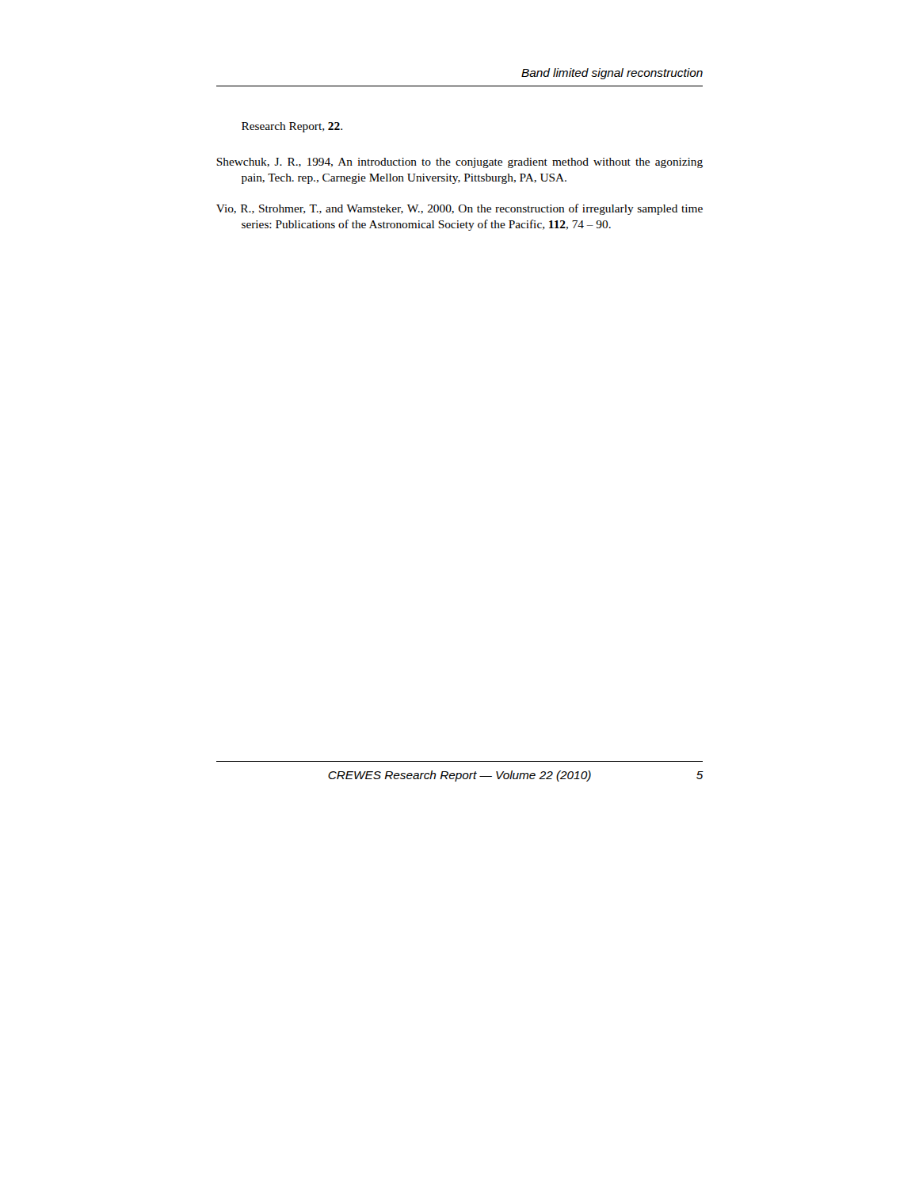Band limited signal reconstruction
Research Report, 22.
Shewchuk, J. R., 1994, An introduction to the conjugate gradient method without the agonizing pain, Tech. rep., Carnegie Mellon University, Pittsburgh, PA, USA.
Vio, R., Strohmer, T., and Wamsteker, W., 2000, On the reconstruction of irregularly sampled time series: Publications of the Astronomical Society of the Pacific, 112, 74 – 90.
CREWES Research Report — Volume 22 (2010) 5